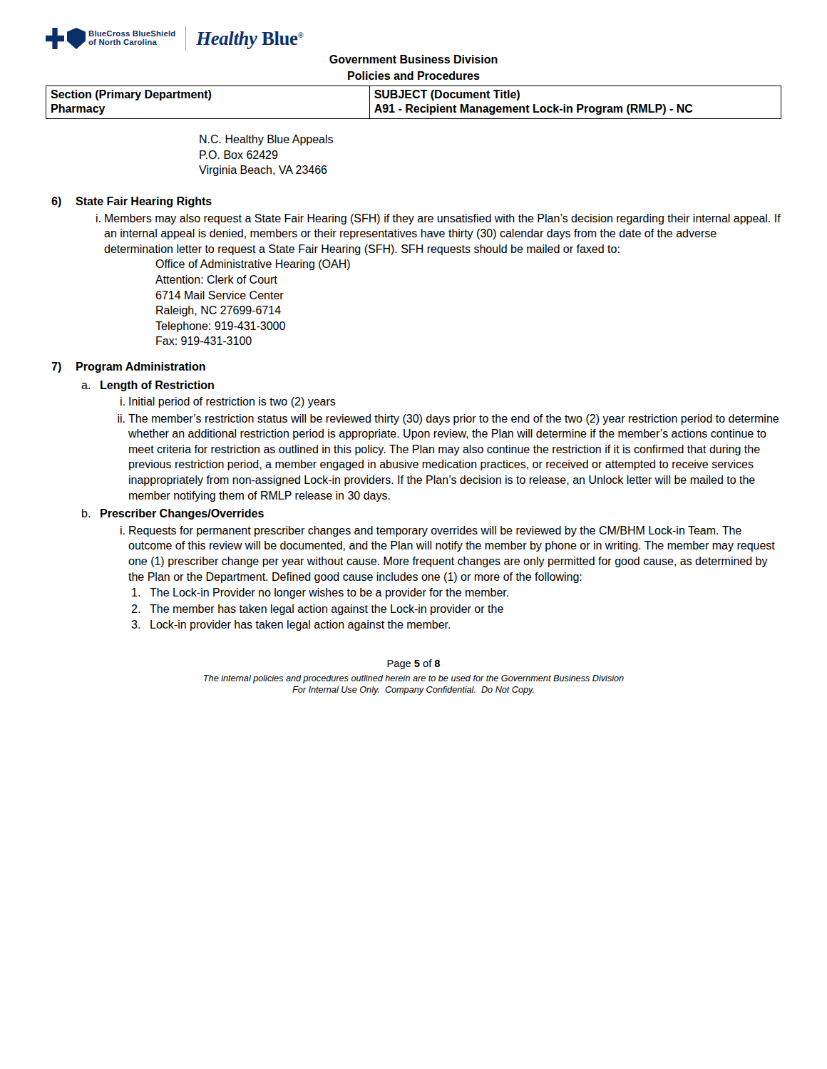BlueCross BlueShield
of North Carolina
Healthy Blue®
Government Business Division
Policies and Procedures
| Section (Primary Department) Pharmacy | SUBJECT (Document Title) A91 - Recipient Management Lock-in Program (RMLP) - NC |
N.C. Healthy Blue Appeals
P.O. Box 62429
Virginia Beach, VA 23466
State Fair Hearing Rights
Members may also request a State Fair Hearing (SFH) if they are unsatisfied with the Plan’s decision regarding their internal appeal. If an internal appeal is denied, members or their representatives have thirty (30) calendar days from the date of the adverse determination letter to request a State Fair Hearing (SFH). SFH requests should be mailed or faxed to:
Office of Administrative Hearing (OAH)
Attention: Clerk of Court
6714 Mail Service Center
Raleigh, NC 27699-6714
Telephone: 919-431-3000
Fax: 919-431-3100
Program Administration
Length of Restriction
Initial period of restriction is two (2) years
The member’s restriction status will be reviewed thirty (30) days prior to the end of the two (2) year restriction period to determine whether an additional restriction period is appropriate. Upon review, the Plan will determine if the member’s actions continue to meet criteria for restriction as outlined in this policy. The Plan may also continue the restriction if it is confirmed that during the previous restriction period, a member engaged in abusive medication practices, or received or attempted to receive services inappropriately from non-assigned Lock-in providers. If the Plan’s decision is to release, an Unlock letter will be mailed to the member notifying them of RMLP release in 30 days.
Prescriber Changes/Overrides
Requests for permanent prescriber changes and temporary overrides will be reviewed by the CM/BHM Lock-in Team. The outcome of this review will be documented, and the Plan will notify the member by phone or in writing. The member may request one (1) prescriber change per year without cause. More frequent changes are only permitted for good cause, as determined by the Plan or the Department. Defined good cause includes one (1) or more of the following:
The Lock-in Provider no longer wishes to be a provider for the member.
The member has taken legal action against the Lock-in provider or the
Lock-in provider has taken legal action against the member.
Page 5 of 8
The internal policies and procedures outlined herein are to be used for the Government Business Division
For Internal Use Only. Company Confidential. Do Not Copy.